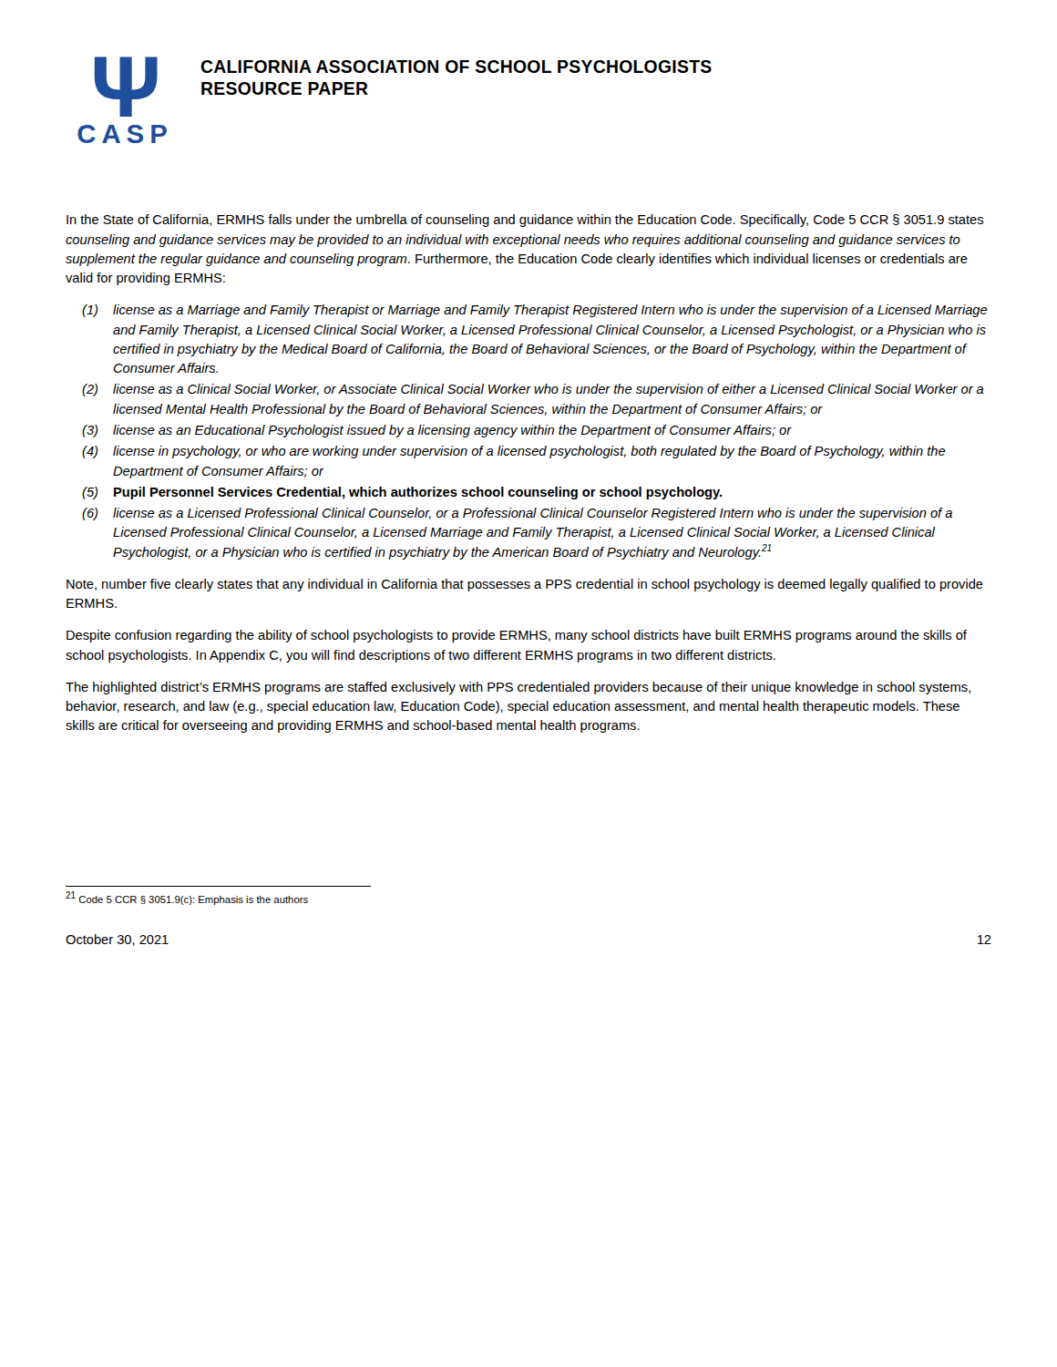Ψ CASP
CALIFORNIA ASSOCIATION OF SCHOOL PSYCHOLOGISTS
RESOURCE PAPER
In the State of California, ERMHS falls under the umbrella of counseling and guidance within the Education Code. Specifically, Code 5 CCR § 3051.9 states counseling and guidance services may be provided to an individual with exceptional needs who requires additional counseling and guidance services to supplement the regular guidance and counseling program. Furthermore, the Education Code clearly identifies which individual licenses or credentials are valid for providing ERMHS:
(1) license as a Marriage and Family Therapist or Marriage and Family Therapist Registered Intern who is under the supervision of a Licensed Marriage and Family Therapist, a Licensed Clinical Social Worker, a Licensed Professional Clinical Counselor, a Licensed Psychologist, or a Physician who is certified in psychiatry by the Medical Board of California, the Board of Behavioral Sciences, or the Board of Psychology, within the Department of Consumer Affairs.
(2) license as a Clinical Social Worker, or Associate Clinical Social Worker who is under the supervision of either a Licensed Clinical Social Worker or a licensed Mental Health Professional by the Board of Behavioral Sciences, within the Department of Consumer Affairs; or
(3) license as an Educational Psychologist issued by a licensing agency within the Department of Consumer Affairs; or
(4) license in psychology, or who are working under supervision of a licensed psychologist, both regulated by the Board of Psychology, within the Department of Consumer Affairs; or
(5) Pupil Personnel Services Credential, which authorizes school counseling or school psychology.
(6) license as a Licensed Professional Clinical Counselor, or a Professional Clinical Counselor Registered Intern who is under the supervision of a Licensed Professional Clinical Counselor, a Licensed Marriage and Family Therapist, a Licensed Clinical Social Worker, a Licensed Clinical Psychologist, or a Physician who is certified in psychiatry by the American Board of Psychiatry and Neurology.21
Note, number five clearly states that any individual in California that possesses a PPS credential in school psychology is deemed legally qualified to provide ERMHS.
Despite confusion regarding the ability of school psychologists to provide ERMHS, many school districts have built ERMHS programs around the skills of school psychologists. In Appendix C, you will find descriptions of two different ERMHS programs in two different districts.
The highlighted district’s ERMHS programs are staffed exclusively with PPS credentialed providers because of their unique knowledge in school systems, behavior, research, and law (e.g., special education law, Education Code), special education assessment, and mental health therapeutic models. These skills are critical for overseeing and providing ERMHS and school-based mental health programs.
21 Code 5 CCR § 3051.9(c): Emphasis is the authors
October 30, 2021 12